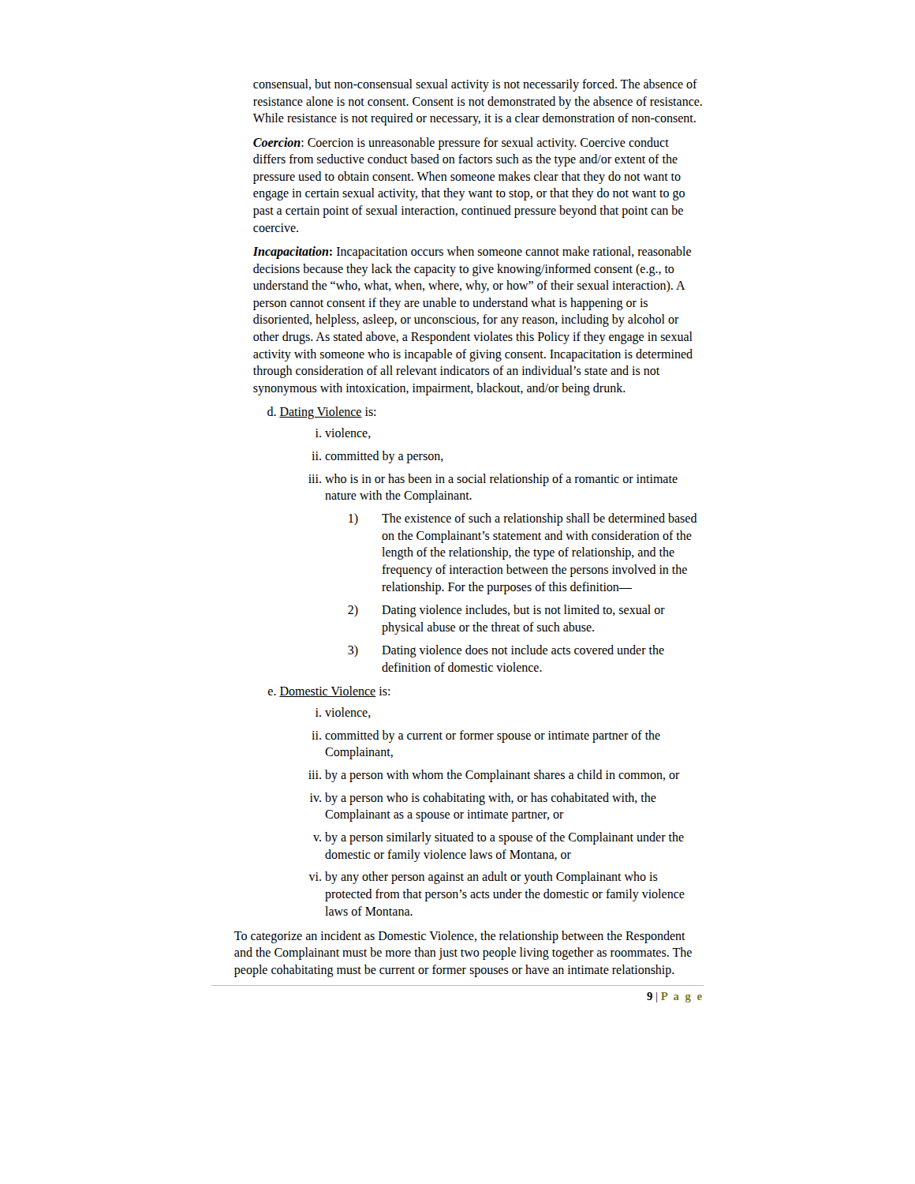consensual, but non-consensual sexual activity is not necessarily forced. The absence of resistance alone is not consent. Consent is not demonstrated by the absence of resistance. While resistance is not required or necessary, it is a clear demonstration of non-consent.
Coercion: Coercion is unreasonable pressure for sexual activity. Coercive conduct differs from seductive conduct based on factors such as the type and/or extent of the pressure used to obtain consent. When someone makes clear that they do not want to engage in certain sexual activity, that they want to stop, or that they do not want to go past a certain point of sexual interaction, continued pressure beyond that point can be coercive.
Incapacitation: Incapacitation occurs when someone cannot make rational, reasonable decisions because they lack the capacity to give knowing/informed consent (e.g., to understand the “who, what, when, where, why, or how” of their sexual interaction). A person cannot consent if they are unable to understand what is happening or is disoriented, helpless, asleep, or unconscious, for any reason, including by alcohol or other drugs. As stated above, a Respondent violates this Policy if they engage in sexual activity with someone who is incapable of giving consent. Incapacitation is determined through consideration of all relevant indicators of an individual’s state and is not synonymous with intoxication, impairment, blackout, and/or being drunk.
Dating Violence is:
violence,
committed by a person,
who is in or has been in a social relationship of a romantic or intimate nature with the Complainant.
The existence of such a relationship shall be determined based on the Complainant’s statement and with consideration of the length of the relationship, the type of relationship, and the frequency of interaction between the persons involved in the relationship. For the purposes of this definition—
Dating violence includes, but is not limited to, sexual or physical abuse or the threat of such abuse.
Dating violence does not include acts covered under the definition of domestic violence.
Domestic Violence is:
violence,
committed by a current or former spouse or intimate partner of the Complainant,
by a person with whom the Complainant shares a child in common, or
by a person who is cohabitating with, or has cohabitated with, the Complainant as a spouse or intimate partner, or
by a person similarly situated to a spouse of the Complainant under the domestic or family violence laws of Montana, or
by any other person against an adult or youth Complainant who is protected from that person’s acts under the domestic or family violence laws of Montana.
To categorize an incident as Domestic Violence, the relationship between the Respondent and the Complainant must be more than just two people living together as roommates. The people cohabitating must be current or former spouses or have an intimate relationship.
9 | P a g e